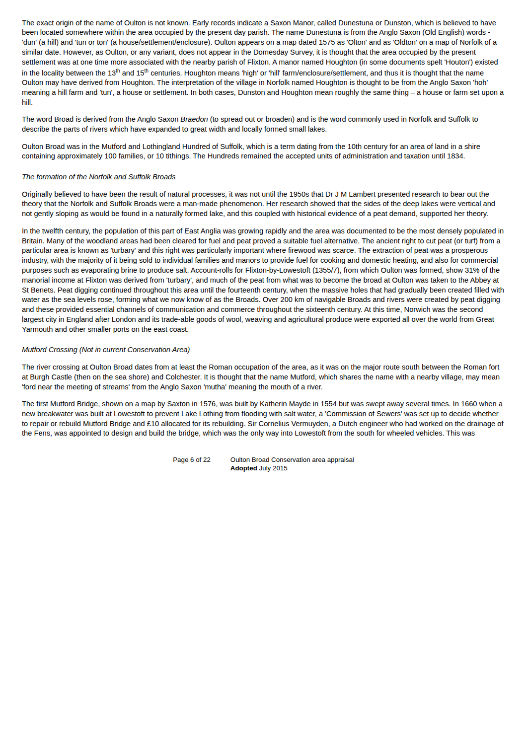The exact origin of the name of Oulton is not known. Early records indicate a Saxon Manor, called Dunestuna or Dunston, which is believed to have been located somewhere within the area occupied by the present day parish. The name Dunestuna is from the Anglo Saxon (Old English) words - 'dun' (a hill) and 'tun or ton' (a house/settlement/enclosure). Oulton appears on a map dated 1575 as 'Olton' and as 'Oldton' on a map of Norfolk of a similar date. However, as Oulton, or any variant, does not appear in the Domesday Survey, it is thought that the area occupied by the present settlement was at one time more associated with the nearby parish of Flixton. A manor named Houghton (in some documents spelt 'Houton') existed in the locality between the 13th and 15th centuries. Houghton means 'high' or 'hill' farm/enclosure/settlement, and thus it is thought that the name Oulton may have derived from Houghton. The interpretation of the village in Norfolk named Houghton is thought to be from the Anglo Saxon 'hoh' meaning a hill farm and 'tun', a house or settlement. In both cases, Dunston and Houghton mean roughly the same thing – a house or farm set upon a hill.
The word Broad is derived from the Anglo Saxon Braedon (to spread out or broaden) and is the word commonly used in Norfolk and Suffolk to describe the parts of rivers which have expanded to great width and locally formed small lakes.
Oulton Broad was in the Mutford and Lothingland Hundred of Suffolk, which is a term dating from the 10th century for an area of land in a shire containing approximately 100 families, or 10 tithings. The Hundreds remained the accepted units of administration and taxation until 1834.
The formation of the Norfolk and Suffolk Broads
Originally believed to have been the result of natural processes, it was not until the 1950s that Dr J M Lambert presented research to bear out the theory that the Norfolk and Suffolk Broads were a man-made phenomenon. Her research showed that the sides of the deep lakes were vertical and not gently sloping as would be found in a naturally formed lake, and this coupled with historical evidence of a peat demand, supported her theory.
In the twelfth century, the population of this part of East Anglia was growing rapidly and the area was documented to be the most densely populated in Britain. Many of the woodland areas had been cleared for fuel and peat proved a suitable fuel alternative. The ancient right to cut peat (or turf) from a particular area is known as 'turbary' and this right was particularly important where firewood was scarce. The extraction of peat was a prosperous industry, with the majority of it being sold to individual families and manors to provide fuel for cooking and domestic heating, and also for commercial purposes such as evaporating brine to produce salt. Account-rolls for Flixton-by-Lowestoft (1355/7), from which Oulton was formed, show 31% of the manorial income at Flixton was derived from 'turbary', and much of the peat from what was to become the broad at Oulton was taken to the Abbey at St Benets. Peat digging continued throughout this area until the fourteenth century, when the massive holes that had gradually been created filled with water as the sea levels rose, forming what we now know of as the Broads. Over 200 km of navigable Broads and rivers were created by peat digging and these provided essential channels of communication and commerce throughout the sixteenth century. At this time, Norwich was the second largest city in England after London and its trade-able goods of wool, weaving and agricultural produce were exported all over the world from Great Yarmouth and other smaller ports on the east coast.
Mutford Crossing (Not in current Conservation Area)
The river crossing at Oulton Broad dates from at least the Roman occupation of the area, as it was on the major route south between the Roman fort at Burgh Castle (then on the sea shore) and Colchester. It is thought that the name Mutford, which shares the name with a nearby village, may mean 'ford near the meeting of streams' from the Anglo Saxon 'mutha' meaning the mouth of a river.
The first Mutford Bridge, shown on a map by Saxton in 1576, was built by Katherin Mayde in 1554 but was swept away several times. In 1660 when a new breakwater was built at Lowestoft to prevent Lake Lothing from flooding with salt water, a 'Commission of Sewers' was set up to decide whether to repair or rebuild Mutford Bridge and £10 allocated for its rebuilding. Sir Cornelius Vermuyden, a Dutch engineer who had worked on the drainage of the Fens, was appointed to design and build the bridge, which was the only way into Lowestoft from the south for wheeled vehicles. This was
Page 6 of 22 Oulton Broad Conservation area appraisal
Adopted July 2015